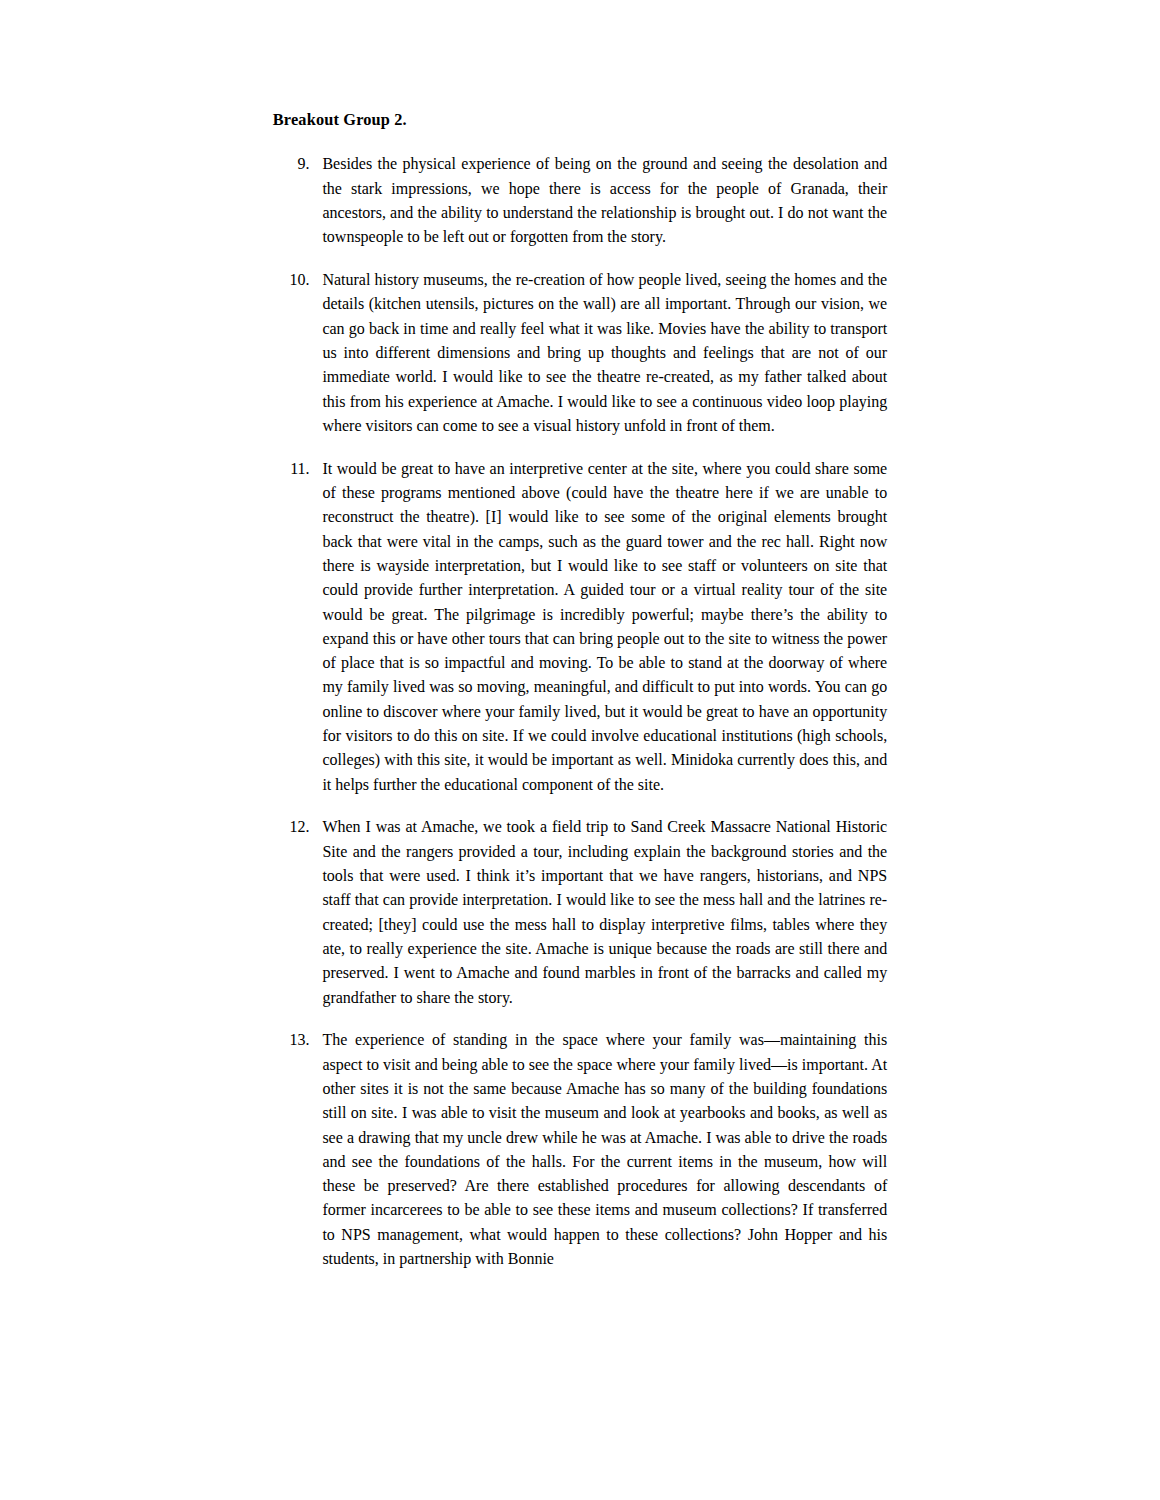Breakout Group 2.
Besides the physical experience of being on the ground and seeing the desolation and the stark impressions, we hope there is access for the people of Granada, their ancestors, and the ability to understand the relationship is brought out. I do not want the townspeople to be left out or forgotten from the story.
Natural history museums, the re-creation of how people lived, seeing the homes and the details (kitchen utensils, pictures on the wall) are all important. Through our vision, we can go back in time and really feel what it was like. Movies have the ability to transport us into different dimensions and bring up thoughts and feelings that are not of our immediate world. I would like to see the theatre re-created, as my father talked about this from his experience at Amache. I would like to see a continuous video loop playing where visitors can come to see a visual history unfold in front of them.
It would be great to have an interpretive center at the site, where you could share some of these programs mentioned above (could have the theatre here if we are unable to reconstruct the theatre). [I] would like to see some of the original elements brought back that were vital in the camps, such as the guard tower and the rec hall. Right now there is wayside interpretation, but I would like to see staff or volunteers on site that could provide further interpretation. A guided tour or a virtual reality tour of the site would be great. The pilgrimage is incredibly powerful; maybe there’s the ability to expand this or have other tours that can bring people out to the site to witness the power of place that is so impactful and moving. To be able to stand at the doorway of where my family lived was so moving, meaningful, and difficult to put into words. You can go online to discover where your family lived, but it would be great to have an opportunity for visitors to do this on site. If we could involve educational institutions (high schools, colleges) with this site, it would be important as well. Minidoka currently does this, and it helps further the educational component of the site.
When I was at Amache, we took a field trip to Sand Creek Massacre National Historic Site and the rangers provided a tour, including explain the background stories and the tools that were used. I think it’s important that we have rangers, historians, and NPS staff that can provide interpretation. I would like to see the mess hall and the latrines re-created; [they] could use the mess hall to display interpretive films, tables where they ate, to really experience the site. Amache is unique because the roads are still there and preserved. I went to Amache and found marbles in front of the barracks and called my grandfather to share the story.
The experience of standing in the space where your family was—maintaining this aspect to visit and being able to see the space where your family lived—is important. At other sites it is not the same because Amache has so many of the building foundations still on site. I was able to visit the museum and look at yearbooks and books, as well as see a drawing that my uncle drew while he was at Amache. I was able to drive the roads and see the foundations of the halls. For the current items in the museum, how will these be preserved? Are there established procedures for allowing descendants of former incarcerees to be able to see these items and museum collections? If transferred to NPS management, what would happen to these collections? John Hopper and his students, in partnership with Bonnie